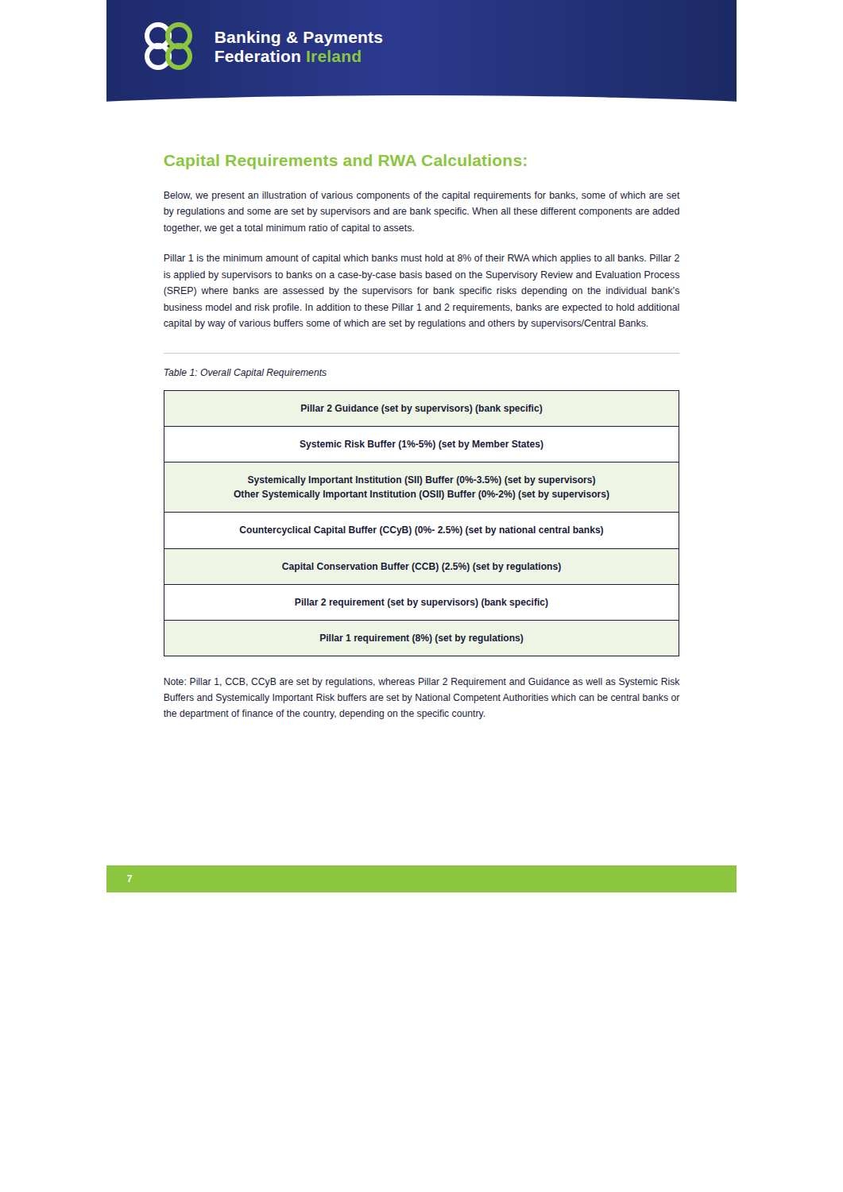Banking & Payments
Federation Ireland
Capital Requirements and RWA Calculations:
Below, we present an illustration of various components of the capital requirements for banks, some of which are set by regulations and some are set by supervisors and are bank specific. When all these different components are added together, we get a total minimum ratio of capital to assets.
Pillar 1 is the minimum amount of capital which banks must hold at 8% of their RWA which applies to all banks. Pillar 2 is applied by supervisors to banks on a case-by-case basis based on the Supervisory Review and Evaluation Process (SREP) where banks are assessed by the supervisors for bank specific risks depending on the individual bank’s business model and risk profile. In addition to these Pillar 1 and 2 requirements, banks are expected to hold additional capital by way of various buffers some of which are set by regulations and others by supervisors/Central Banks.
Table 1: Overall Capital Requirements
| Pillar 2 Guidance (set by supervisors) (bank specific) |
| Systemic Risk Buffer (1%-5%) (set by Member States) |
| Systemically Important Institution (SII) Buffer (0%-3.5%) (set by supervisors) Other Systemically Important Institution (OSII) Buffer (0%-2%) (set by supervisors) |
| Countercyclical Capital Buffer (CCyB) (0%- 2.5%) (set by national central banks) |
| Capital Conservation Buffer (CCB) (2.5%) (set by regulations) |
| Pillar 2 requirement (set by supervisors) (bank specific) |
| Pillar 1 requirement (8%) (set by regulations) |
Note: Pillar 1, CCB, CCyB are set by regulations, whereas Pillar 2 Requirement and Guidance as well as Systemic Risk Buffers and Systemically Important Risk buffers are set by National Competent Authorities which can be central banks or the department of finance of the country, depending on the specific country.
7